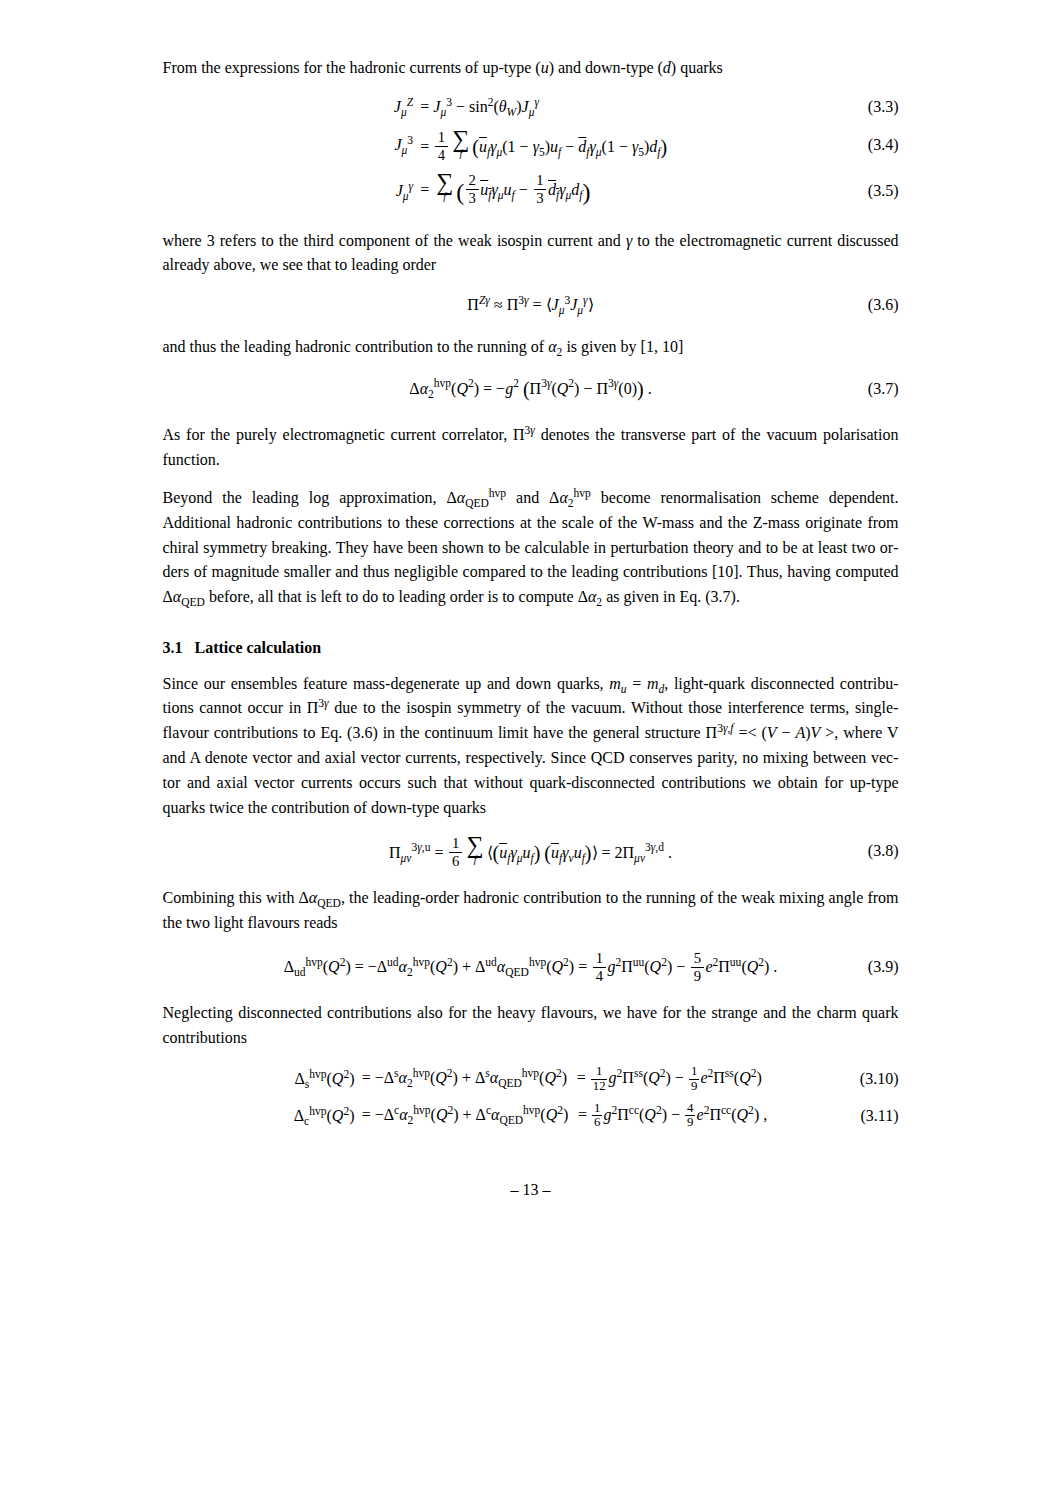From the expressions for the hadronic currents of up-type (u) and down-type (d) quarks
JμZ
= Jμ3 − sin2(θW)Jμγ
(3.3)
Jμ3
= 14∑f(ufγμ(1 − γ5)uf − dfγμ(1 − γ5)df)
(3.4)
Jμγ
= ∑f(23 uf γμuf − 13 df γμdf)
(3.5)
where 3 refers to the third component of the weak isospin current and γ to the electromagnetic current discussed already above, we see that to leading order
ΠZγ ≈ Π3γ = ⟨Jμ3Jμγ⟩
(3.6)
and thus the leading hadronic contribution to the running of α2 is given by [1, 10]
Δα2hvp(Q2) = −g2 (Π3γ(Q2) − Π3γ(0)) .
(3.7)
As for the purely electromagnetic current correlator, Π3γ denotes the transverse part of the vacuum polarisation function.
Beyond the leading log approximation, ΔαQEDhvp and Δα2hvp become renormalisation scheme dependent. Additional hadronic contributions to these corrections at the scale of the W-mass and the Z-mass originate from chiral symmetry breaking. They have been shown to be calculable in perturbation theory and to be at least two orders of magnitude smaller and thus negligible compared to the leading contributions [10]. Thus, having computed ΔαQED before, all that is left to do to leading order is to compute Δα2 as given in Eq. (3.7).
3.1 Lattice calculation
Since our ensembles feature mass-degenerate up and down quarks, mu = md, light-quark disconnected contributions cannot occur in Π3γ due to the isospin symmetry of the vacuum. Without those interference terms, single-flavour contributions to Eq. (3.6) in the continuum limit have the general structure Π3γ,f =< (V − A)V >, where V and A denote vector and axial vector currents, respectively. Since QCD conserves parity, no mixing between vector and axial vector currents occurs such that without quark-disconnected contributions we obtain for up-type quarks twice the contribution of down-type quarks
Πμν3γ,u = 16∑f⟨(ufγμuf) (ufγνuf)⟩ = 2Πμν3γ,d .
(3.8)
Combining this with ΔαQED, the leading-order hadronic contribution to the running of the weak mixing angle from the two light flavours reads
Δudhvp(Q2) = −Δudα2hvp(Q2) + ΔudαQEDhvp(Q2) = 14 g2Πuu(Q2) − 59 e2Πuu(Q2) .
(3.9)
Neglecting disconnected contributions also for the heavy flavours, we have for the strange and the charm quark contributions
Δshvp(Q2)
= −Δsα2hvp(Q2) + ΔsαQEDhvp(Q2) = 112 g2Πss(Q2) − 19 e2Πss(Q2)
(3.10)
Δchvp(Q2)
= −Δcα2hvp(Q2) + ΔcαQEDhvp(Q2) = 16 g2Πcc(Q2) − 49 e2Πcc(Q2) ,
(3.11)
– 13 –